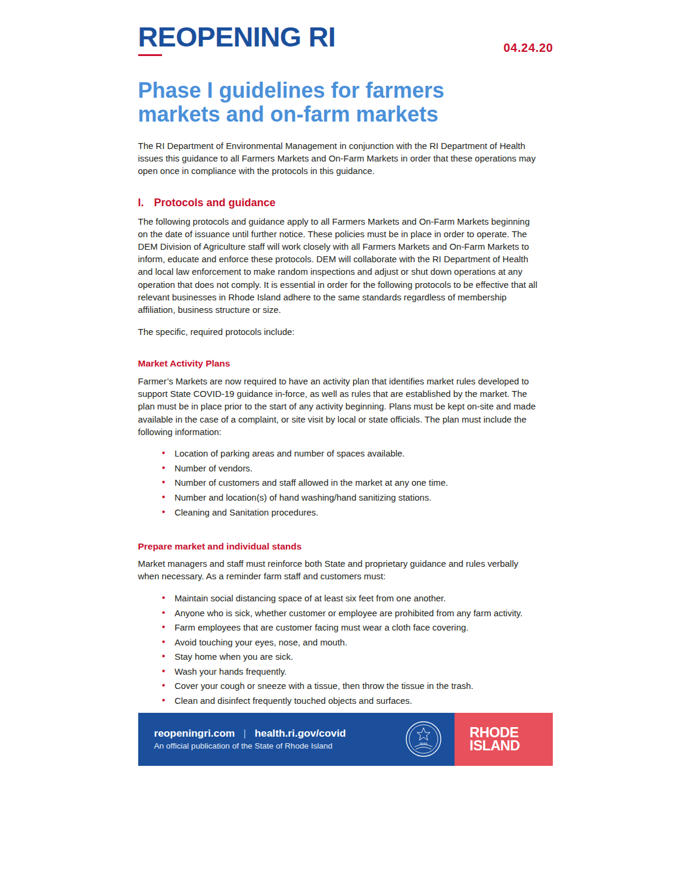REOPENING RI
04.24.20
Phase I guidelines for farmers markets and on-farm markets
The RI Department of Environmental Management in conjunction with the RI Department of Health issues this guidance to all Farmers Markets and On-Farm Markets in order that these operations may open once in compliance with the protocols in this guidance.
I. Protocols and guidance
The following protocols and guidance apply to all Farmers Markets and On-Farm Markets beginning on the date of issuance until further notice. These policies must be in place in order to operate. The DEM Division of Agriculture staff will work closely with all Farmers Markets and On-Farm Markets to inform, educate and enforce these protocols. DEM will collaborate with the RI Department of Health and local law enforcement to make random inspections and adjust or shut down operations at any operation that does not comply. It is essential in order for the following protocols to be effective that all relevant businesses in Rhode Island adhere to the same standards regardless of membership affiliation, business structure or size.
The specific, required protocols include:
Market Activity Plans
Farmer’s Markets are now required to have an activity plan that identifies market rules developed to support State COVID-19 guidance in-force, as well as rules that are established by the market. The plan must be in place prior to the start of any activity beginning. Plans must be kept on-site and made available in the case of a complaint, or site visit by local or state officials. The plan must include the following information:
Location of parking areas and number of spaces available.
Number of vendors.
Number of customers and staff allowed in the market at any one time.
Number and location(s) of hand washing/hand sanitizing stations.
Cleaning and Sanitation procedures.
Prepare market and individual stands
Market managers and staff must reinforce both State and proprietary guidance and rules verbally when necessary. As a reminder farm staff and customers must:
Maintain social distancing space of at least six feet from one another.
Anyone who is sick, whether customer or employee are prohibited from any farm activity.
Farm employees that are customer facing must wear a cloth face covering.
Avoid touching your eyes, nose, and mouth.
Stay home when you are sick.
Wash your hands frequently.
Cover your cough or sneeze with a tissue, then throw the tissue in the trash.
Clean and disinfect frequently touched objects and surfaces.
reopeningri.com | health.ri.gov/covid
An official publication of the State of Rhode Island
HOPE
RHODE ISLAND